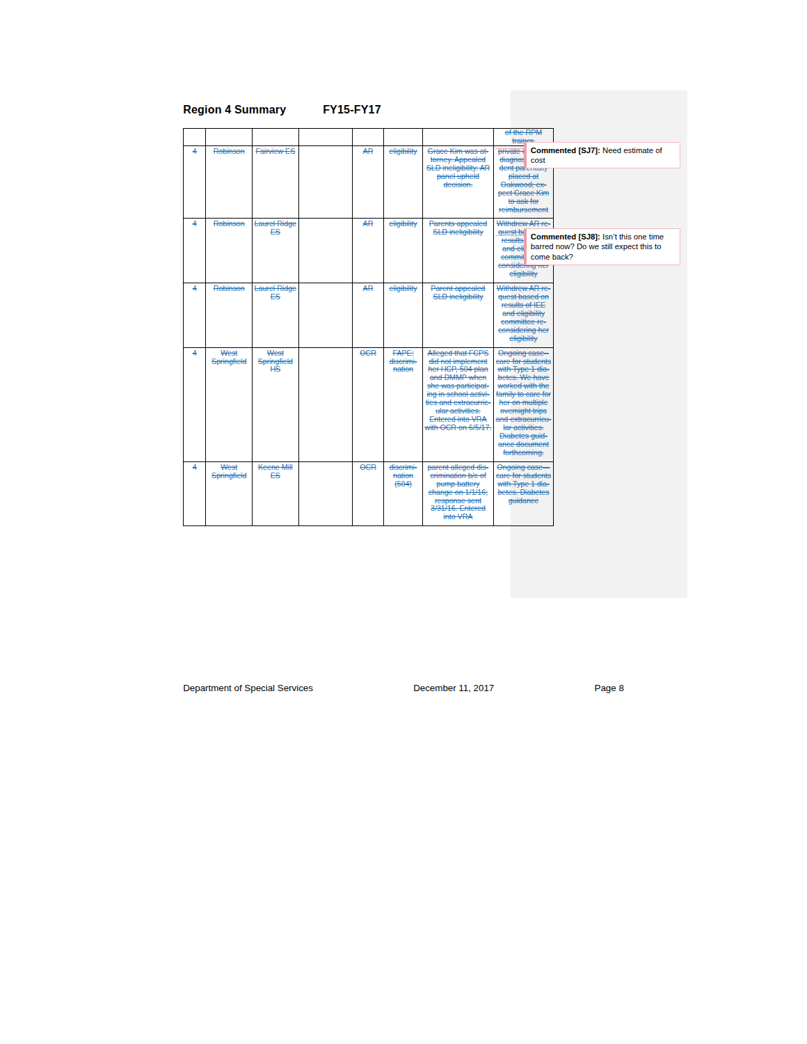Region 4 Summary FY15-FY17
| | | | | | | | of the RPM trainer. |
| 4 | Robinson | Fairview ES | | AR | eligibility | Grace Kim was attorney. Appealed SLD ineligibility. AR panel upheld decision. | private dyslexia diagnosis; student parentally placed at Oakwood; expect Grace Kim to ask for reimbursement |
| 4 | Robinson | Laurel Ridge ES | | AR | eligibility | Parents appealed SLD ineligibility | Withdrew AR request based on results of IEE and eligibility committee reconsidering her eligibility |
| 4 | Robinson | Laurel Ridge ES | | AR | eligibility | Parent appealed SLD ineligibility | Withdrew AR request based on results of IEE and eligibility committee reconsidering her eligibility |
| 4 | West Springfield | West Springfield HS | | OCR | FAPE; discrimination | Alleged that FCPS did not implement her HCP, 504 plan and DMMP when she was participating in school activities and extracurricular activities. Entered into VRA with OCR on 6/5/17. | Ongoing case--care for students with Type 1 diabetes. We have worked with the family to care for her on multiple overnight trips and extracurricular activities. Diabetes guidance document forthcoming. |
| 4 | West Springfield | Keene Mill ES | | OCR | discrimination (504) | parent alleged discrimination b/c of pump battery change on 1/1/16; response sent 3/31/16. Entered into VRA | Ongoing case—care for students with Type 1 diabetes. Diabetes guidance |
Commented [SJ7]: Need estimate of cost
Commented [SJ8]: Isn’t this one time barred now? Do we still expect this to come back?
Department of Special Services December 11, 2017 Page 8